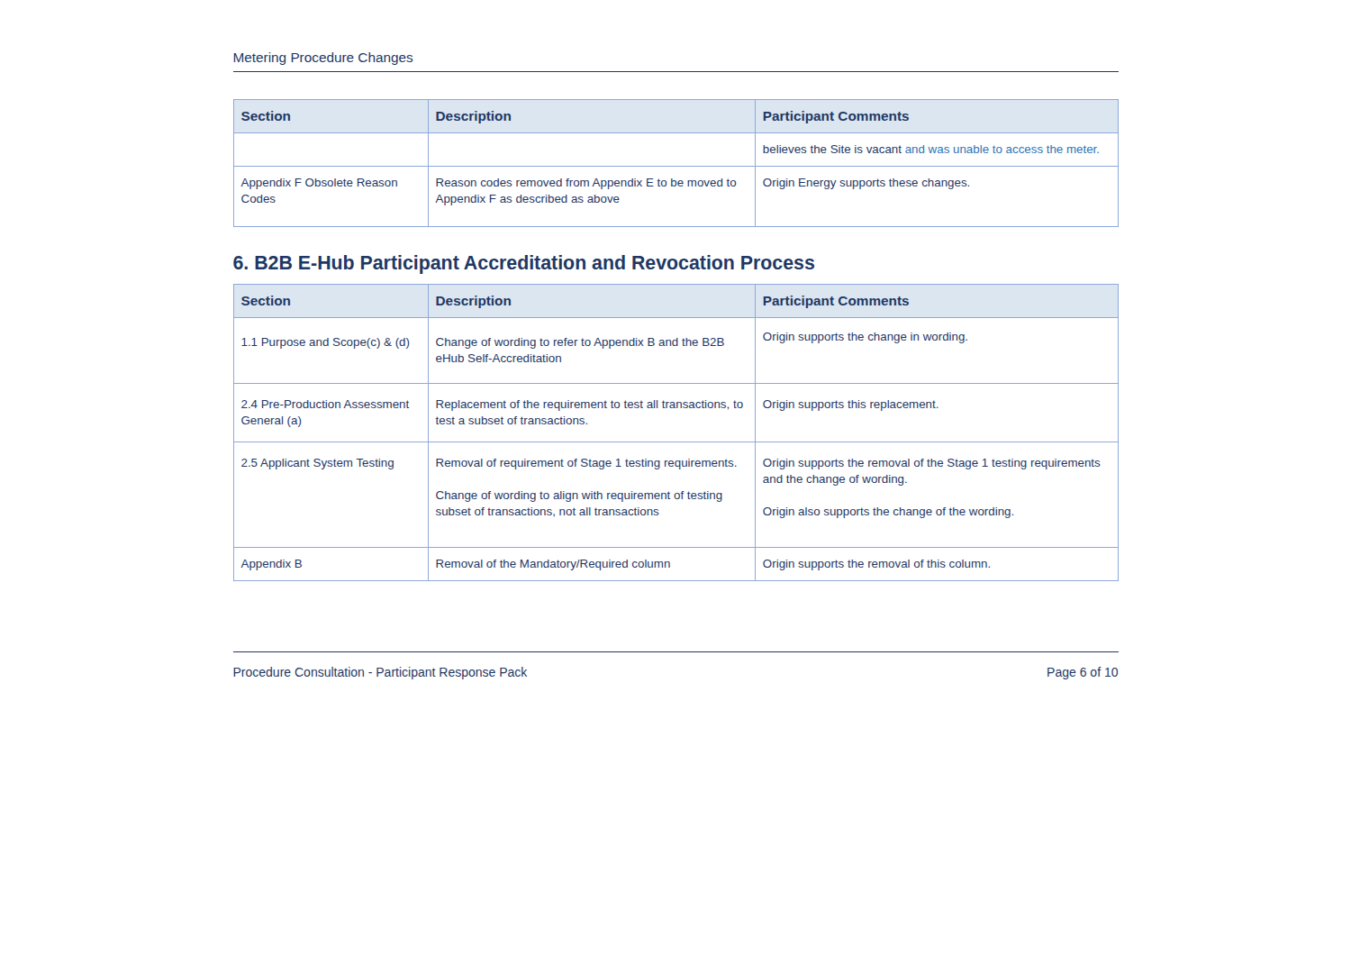Metering Procedure Changes
| Section | Description | Participant Comments |
| --- | --- | --- |
| | | believes the Site is vacant and was unable to access the meter. |
| Appendix F Obsolete Reason Codes | Reason codes removed from Appendix E to be moved to Appendix F as described as above | Origin Energy supports these changes. |
6. B2B E-Hub Participant Accreditation and Revocation Process
| Section | Description | Participant Comments |
| --- | --- | --- |
| 1.1 Purpose and Scope(c) & (d) | Change of wording to refer to Appendix B and the B2B eHub Self-Accreditation | Origin supports the change in wording. |
| 2.4 Pre-Production Assessment General (a) | Replacement of the requirement to test all transactions, to test a subset of transactions. | Origin supports this replacement. |
| 2.5 Applicant System Testing | Removal of requirement of Stage 1 testing requirements. Change of wording to align with requirement of testing subset of transactions, not all transactions | Origin supports the removal of the Stage 1 testing requirements and the change of wording. Origin also supports the change of the wording. |
| Appendix B | Removal of the Mandatory/Required column | Origin supports the removal of this column. |
Procedure Consultation - Participant Response Pack Page 6 of 10